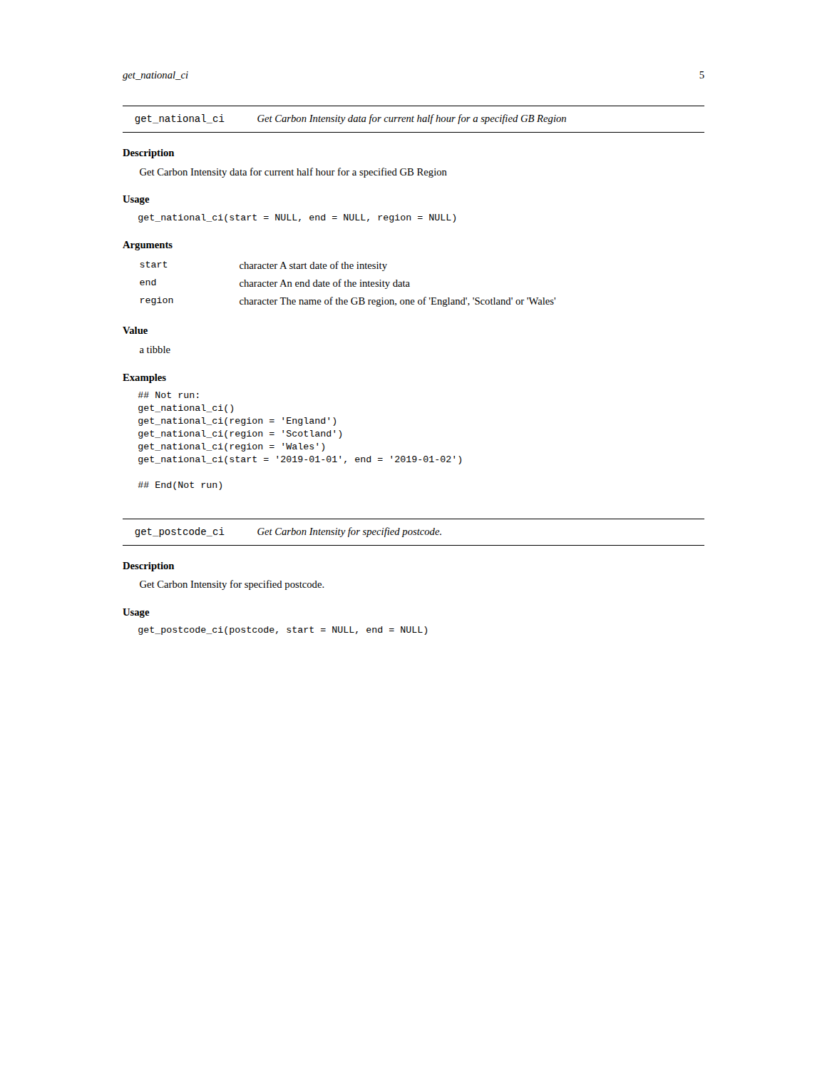get_national_ci 5
get_national_ci
Get Carbon Intensity data for current half hour for a specified GB Region
Description
Get Carbon Intensity data for current half hour for a specified GB Region
Usage
get_national_ci(start = NULL, end = NULL, region = NULL)
Arguments
| start | character A start date of the intesity |
| end | character An end date of the intesity data |
| region | character The name of the GB region, one of 'England', 'Scotland' or 'Wales' |
Value
a tibble
Examples
## Not run: 
get_national_ci()
get_national_ci(region = 'England')
get_national_ci(region = 'Scotland')
get_national_ci(region = 'Wales')
get_national_ci(start = '2019-01-01', end = '2019-01-02')

## End(Not run)
get_postcode_ci
Get Carbon Intensity for specified postcode.
Description
Get Carbon Intensity for specified postcode.
Usage
get_postcode_ci(postcode, start = NULL, end = NULL)